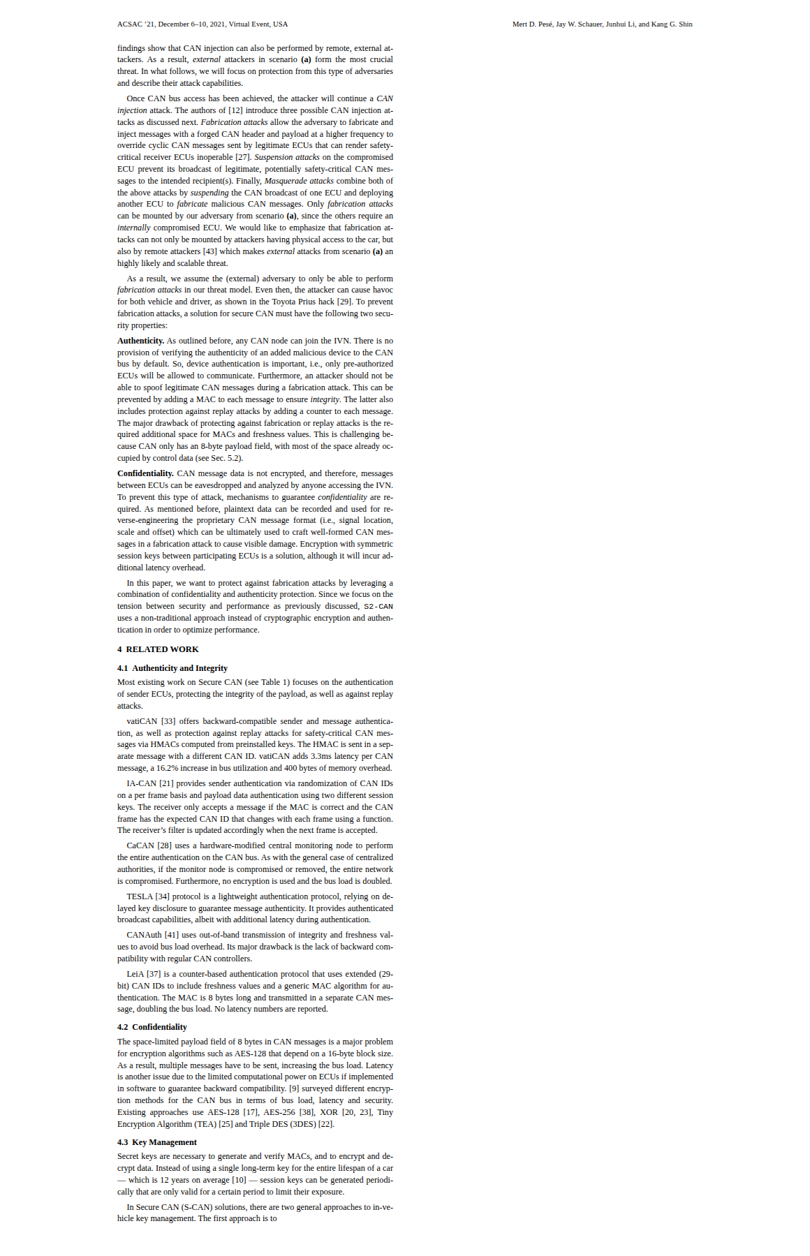ACSAC ’21, December 6–10, 2021, Virtual Event, USA
Mert D. Pesé, Jay W. Schauer, Junhui Li, and Kang G. Shin
findings show that CAN injection can also be performed by remote, external attackers. As a result, external attackers in scenario (a) form the most crucial threat. In what follows, we will focus on protection from this type of adversaries and describe their attack capabilities.
Once CAN bus access has been achieved, the attacker will continue a CAN injection attack. The authors of [12] introduce three possible CAN injection attacks as discussed next. Fabrication attacks allow the adversary to fabricate and inject messages with a forged CAN header and payload at a higher frequency to override cyclic CAN messages sent by legitimate ECUs that can render safety-critical receiver ECUs inoperable [27]. Suspension attacks on the compromised ECU prevent its broadcast of legitimate, potentially safety-critical CAN messages to the intended recipient(s). Finally, Masquerade attacks combine both of the above attacks by suspending the CAN broadcast of one ECU and deploying another ECU to fabricate malicious CAN messages. Only fabrication attacks can be mounted by our adversary from scenario (a), since the others require an internally compromised ECU. We would like to emphasize that fabrication attacks can not only be mounted by attackers having physical access to the car, but also by remote attackers [43] which makes external attacks from scenario (a) an highly likely and scalable threat.
As a result, we assume the (external) adversary to only be able to perform fabrication attacks in our threat model. Even then, the attacker can cause havoc for both vehicle and driver, as shown in the Toyota Prius hack [29]. To prevent fabrication attacks, a solution for secure CAN must have the following two security properties:
Authenticity. As outlined before, any CAN node can join the IVN. There is no provision of verifying the authenticity of an added malicious device to the CAN bus by default. So, device authentication is important, i.e., only pre-authorized ECUs will be allowed to communicate. Furthermore, an attacker should not be able to spoof legitimate CAN messages during a fabrication attack. This can be prevented by adding a MAC to each message to ensure integrity. The latter also includes protection against replay attacks by adding a counter to each message. The major drawback of protecting against fabrication or replay attacks is the required additional space for MACs and freshness values. This is challenging because CAN only has an 8-byte payload field, with most of the space already occupied by control data (see Sec. 5.2).
Confidentiality. CAN message data is not encrypted, and therefore, messages between ECUs can be eavesdropped and analyzed by anyone accessing the IVN. To prevent this type of attack, mechanisms to guarantee confidentiality are required. As mentioned before, plaintext data can be recorded and used for reverse-engineering the proprietary CAN message format (i.e., signal location, scale and offset) which can be ultimately used to craft well-formed CAN messages in a fabrication attack to cause visible damage. Encryption with symmetric session keys between participating ECUs is a solution, although it will incur additional latency overhead.
In this paper, we want to protect against fabrication attacks by leveraging a combination of confidentiality and authenticity protection. Since we focus on the tension between security and performance as previously discussed, S2-CAN uses a non-traditional approach instead of cryptographic encryption and authentication in order to optimize performance.
4 RELATED WORK
4.1 Authenticity and Integrity
Most existing work on Secure CAN (see Table 1) focuses on the authentication of sender ECUs, protecting the integrity of the payload, as well as against replay attacks.
vatiCAN [33] offers backward-compatible sender and message authentication, as well as protection against replay attacks for safety-critical CAN messages via HMACs computed from preinstalled keys. The HMAC is sent in a separate message with a different CAN ID. vatiCAN adds 3.3ms latency per CAN message, a 16.2% increase in bus utilization and 400 bytes of memory overhead.
IA-CAN [21] provides sender authentication via randomization of CAN IDs on a per frame basis and payload data authentication using two different session keys. The receiver only accepts a message if the MAC is correct and the CAN frame has the expected CAN ID that changes with each frame using a function. The receiver’s filter is updated accordingly when the next frame is accepted.
CaCAN [28] uses a hardware-modified central monitoring node to perform the entire authentication on the CAN bus. As with the general case of centralized authorities, if the monitor node is compromised or removed, the entire network is compromised. Furthermore, no encryption is used and the bus load is doubled.
TESLA [34] protocol is a lightweight authentication protocol, relying on delayed key disclosure to guarantee message authenticity. It provides authenticated broadcast capabilities, albeit with additional latency during authentication.
CANAuth [41] uses out-of-band transmission of integrity and freshness values to avoid bus load overhead. Its major drawback is the lack of backward compatibility with regular CAN controllers.
LeiA [37] is a counter-based authentication protocol that uses extended (29-bit) CAN IDs to include freshness values and a generic MAC algorithm for authentication. The MAC is 8 bytes long and transmitted in a separate CAN message, doubling the bus load. No latency numbers are reported.
4.2 Confidentiality
The space-limited payload field of 8 bytes in CAN messages is a major problem for encryption algorithms such as AES-128 that depend on a 16-byte block size. As a result, multiple messages have to be sent, increasing the bus load. Latency is another issue due to the limited computational power on ECUs if implemented in software to guarantee backward compatibility. [9] surveyed different encryption methods for the CAN bus in terms of bus load, latency and security. Existing approaches use AES-128 [17], AES-256 [38], XOR [20, 23], Tiny Encryption Algorithm (TEA) [25] and Triple DES (3DES) [22].
4.3 Key Management
Secret keys are necessary to generate and verify MACs, and to encrypt and decrypt data. Instead of using a single long-term key for the entire lifespan of a car — which is 12 years on average [10] — session keys can be generated periodically that are only valid for a certain period to limit their exposure.
In Secure CAN (S-CAN) solutions, there are two general approaches to in-vehicle key management. The first approach is to